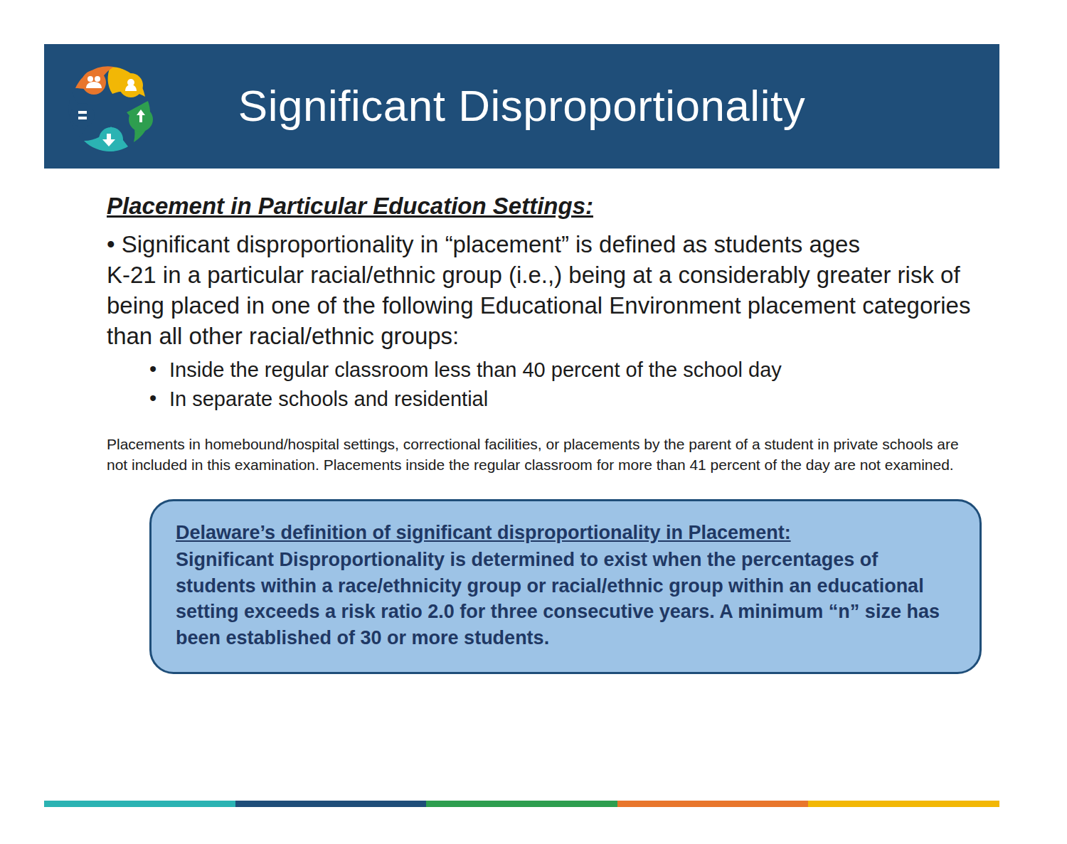Significant Disproportionality
Placement in Particular Education Settings:
• Significant disproportionality in “placement” is defined as students ages
K-21 in a particular racial/ethnic group (i.e.,) being at a considerably greater risk of being placed in one of the following Educational Environment placement categories than all other racial/ethnic groups:
Inside the regular classroom less than 40 percent of the school day
In separate schools and residential
Placements in homebound/hospital settings, correctional facilities, or placements by the parent of a student in private schools are not included in this examination. Placements inside the regular classroom for more than 41 percent of the day are not examined.
Delaware’s definition of significant disproportionality in Placement: Significant Disproportionality is determined to exist when the percentages of students within a race/ethnicity group or racial/ethnic group within an educational setting exceeds a risk ratio 2.0 for three consecutive years. A minimum “n” size has been established of 30 or more students.